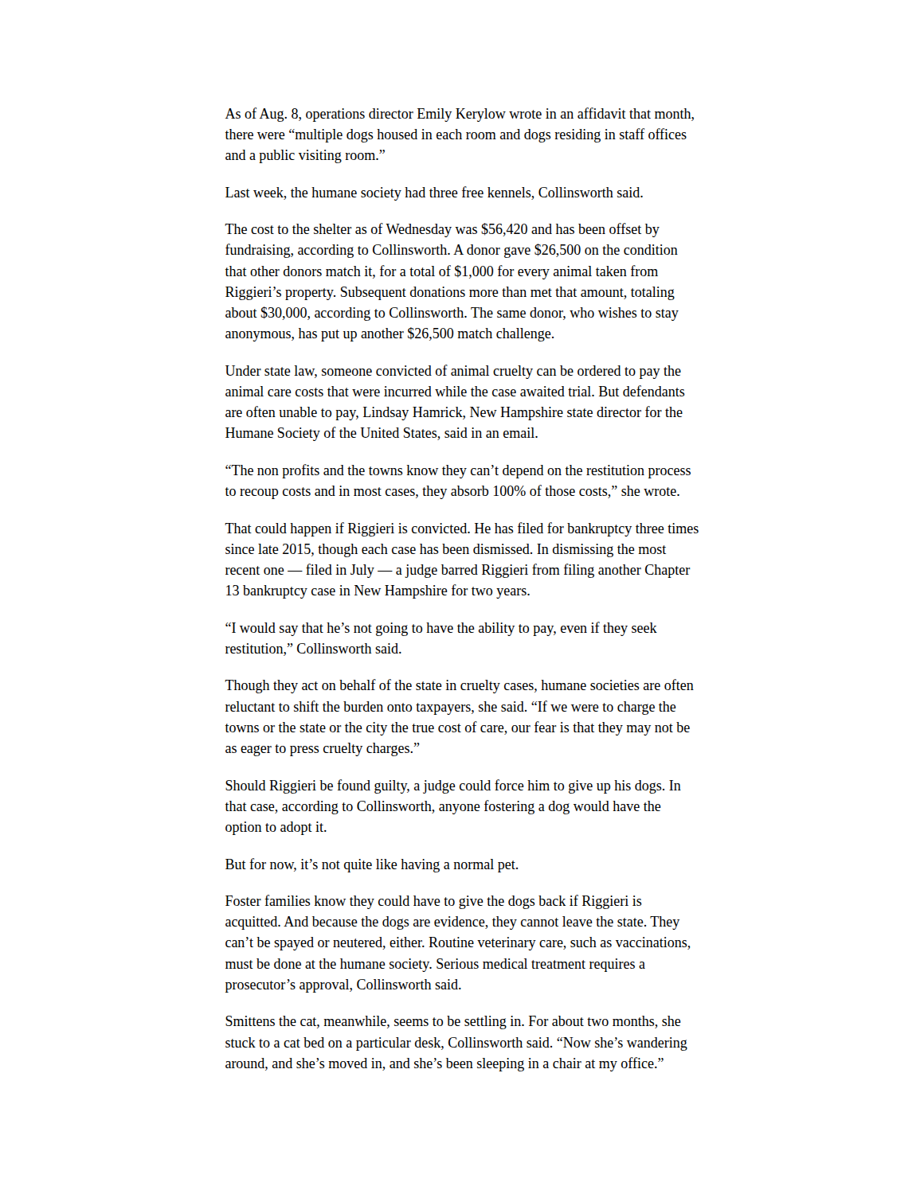As of Aug. 8, operations director Emily Kerylow wrote in an affidavit that month, there were “multiple dogs housed in each room and dogs residing in staff offices and a public visiting room.”
Last week, the humane society had three free kennels, Collinsworth said.
The cost to the shelter as of Wednesday was $56,420 and has been offset by fundraising, according to Collinsworth. A donor gave $26,500 on the condition that other donors match it, for a total of $1,000 for every animal taken from Riggieri’s property. Subsequent donations more than met that amount, totaling about $30,000, according to Collinsworth. The same donor, who wishes to stay anonymous, has put up another $26,500 match challenge.
Under state law, someone convicted of animal cruelty can be ordered to pay the animal care costs that were incurred while the case awaited trial. But defendants are often unable to pay, Lindsay Hamrick, New Hampshire state director for the Humane Society of the United States, said in an email.
“The non profits and the towns know they can’t depend on the restitution process to recoup costs and in most cases, they absorb 100% of those costs,” she wrote.
That could happen if Riggieri is convicted. He has filed for bankruptcy three times since late 2015, though each case has been dismissed. In dismissing the most recent one — filed in July — a judge barred Riggieri from filing another Chapter 13 bankruptcy case in New Hampshire for two years.
“I would say that he’s not going to have the ability to pay, even if they seek restitution,” Collinsworth said.
Though they act on behalf of the state in cruelty cases, humane societies are often reluctant to shift the burden onto taxpayers, she said. “If we were to charge the towns or the state or the city the true cost of care, our fear is that they may not be as eager to press cruelty charges.”
Should Riggieri be found guilty, a judge could force him to give up his dogs. In that case, according to Collinsworth, anyone fostering a dog would have the option to adopt it.
But for now, it’s not quite like having a normal pet.
Foster families know they could have to give the dogs back if Riggieri is acquitted. And because the dogs are evidence, they cannot leave the state. They can’t be spayed or neutered, either. Routine veterinary care, such as vaccinations, must be done at the humane society. Serious medical treatment requires a prosecutor’s approval, Collinsworth said.
Smittens the cat, meanwhile, seems to be settling in. For about two months, she stuck to a cat bed on a particular desk, Collinsworth said. “Now she’s wandering around, and she’s moved in, and she’s been sleeping in a chair at my office.”